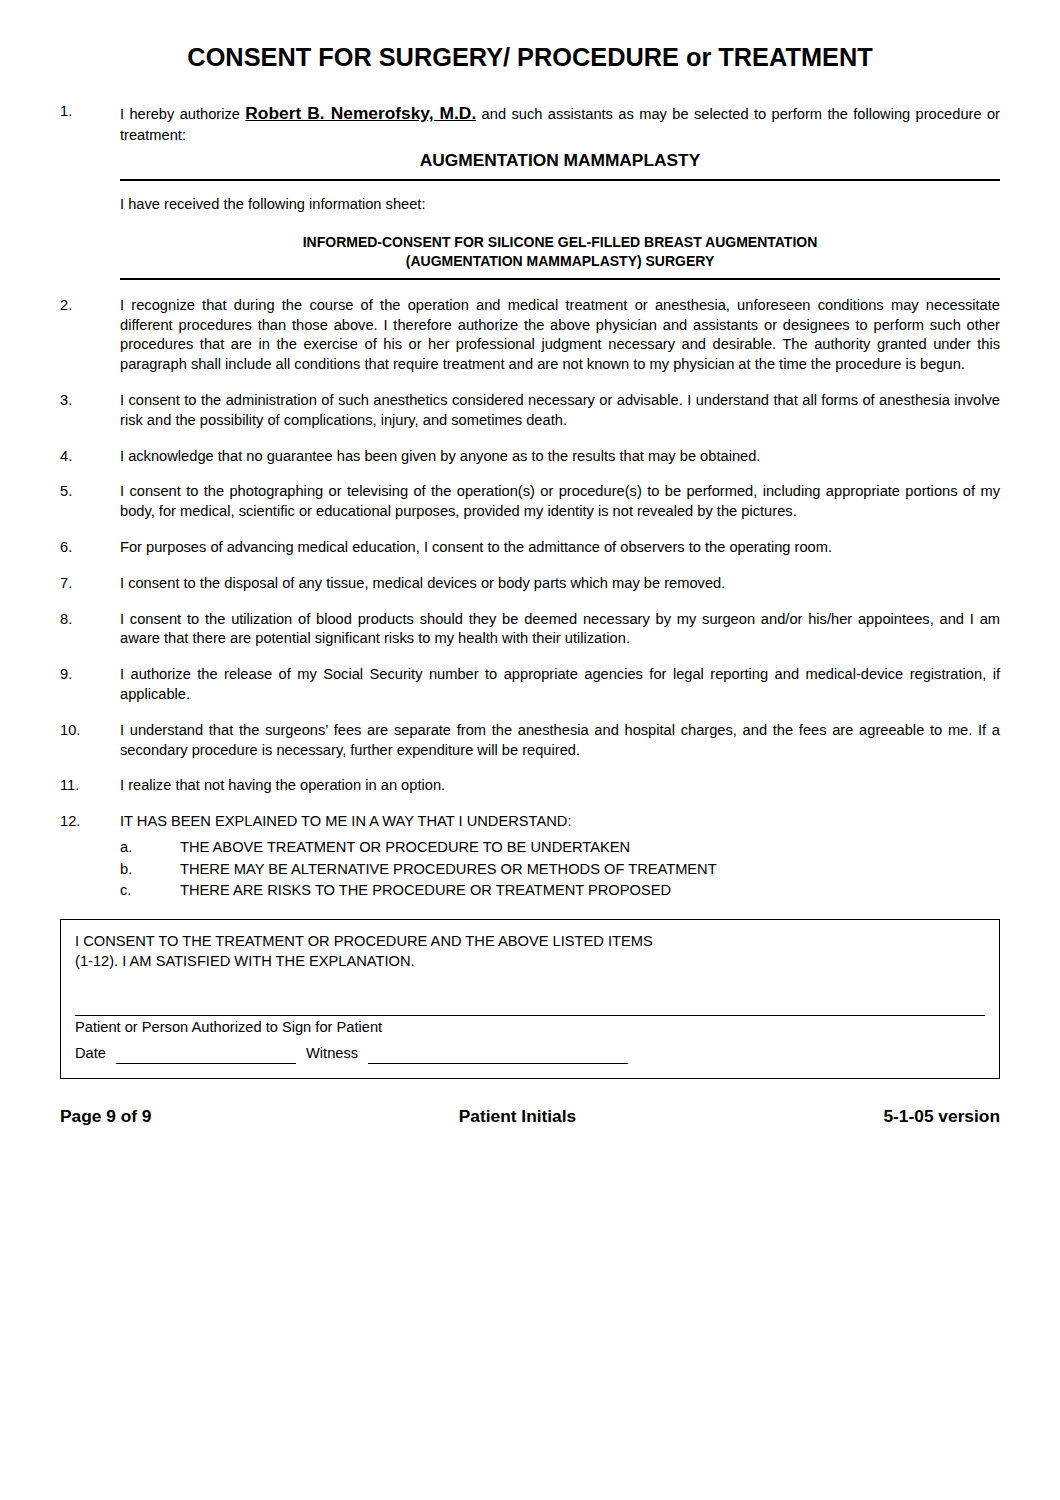CONSENT FOR SURGERY/ PROCEDURE or TREATMENT
I hereby authorize Robert B. Nemerofsky, M.D. and such assistants as may be selected to perform the following procedure or treatment:
AUGMENTATION MAMMAPLASTY
I have received the following information sheet:
INFORMED-CONSENT FOR SILICONE GEL-FILLED BREAST AUGMENTATION
(AUGMENTATION MAMMAPLASTY) SURGERY
I recognize that during the course of the operation and medical treatment or anesthesia, unforeseen conditions may necessitate different procedures than those above. I therefore authorize the above physician and assistants or designees to perform such other procedures that are in the exercise of his or her professional judgment necessary and desirable. The authority granted under this paragraph shall include all conditions that require treatment and are not known to my physician at the time the procedure is begun.
I consent to the administration of such anesthetics considered necessary or advisable. I understand that all forms of anesthesia involve risk and the possibility of complications, injury, and sometimes death.
I acknowledge that no guarantee has been given by anyone as to the results that may be obtained.
I consent to the photographing or televising of the operation(s) or procedure(s) to be performed, including appropriate portions of my body, for medical, scientific or educational purposes, provided my identity is not revealed by the pictures.
For purposes of advancing medical education, I consent to the admittance of observers to the operating room.
I consent to the disposal of any tissue, medical devices or body parts which may be removed.
I consent to the utilization of blood products should they be deemed necessary by my surgeon and/or his/her appointees, and I am aware that there are potential significant risks to my health with their utilization.
I authorize the release of my Social Security number to appropriate agencies for legal reporting and medical-device registration, if applicable.
I understand that the surgeons’ fees are separate from the anesthesia and hospital charges, and the fees are agreeable to me. If a secondary procedure is necessary, further expenditure will be required.
I realize that not having the operation in an option.
12. IT HAS BEEN EXPLAINED TO ME IN A WAY THAT I UNDERSTAND:
a. THE ABOVE TREATMENT OR PROCEDURE TO BE UNDERTAKEN
b. THERE MAY BE ALTERNATIVE PROCEDURES OR METHODS OF TREATMENT
c. THERE ARE RISKS TO THE PROCEDURE OR TREATMENT PROPOSED
I CONSENT TO THE TREATMENT OR PROCEDURE AND THE ABOVE LISTED ITEMS
(1-12). I AM SATISFIED WITH THE EXPLANATION.
Patient or Person Authorized to Sign for Patient
Date Witness
Page 9 of 9 Patient Initials 5-1-05 version